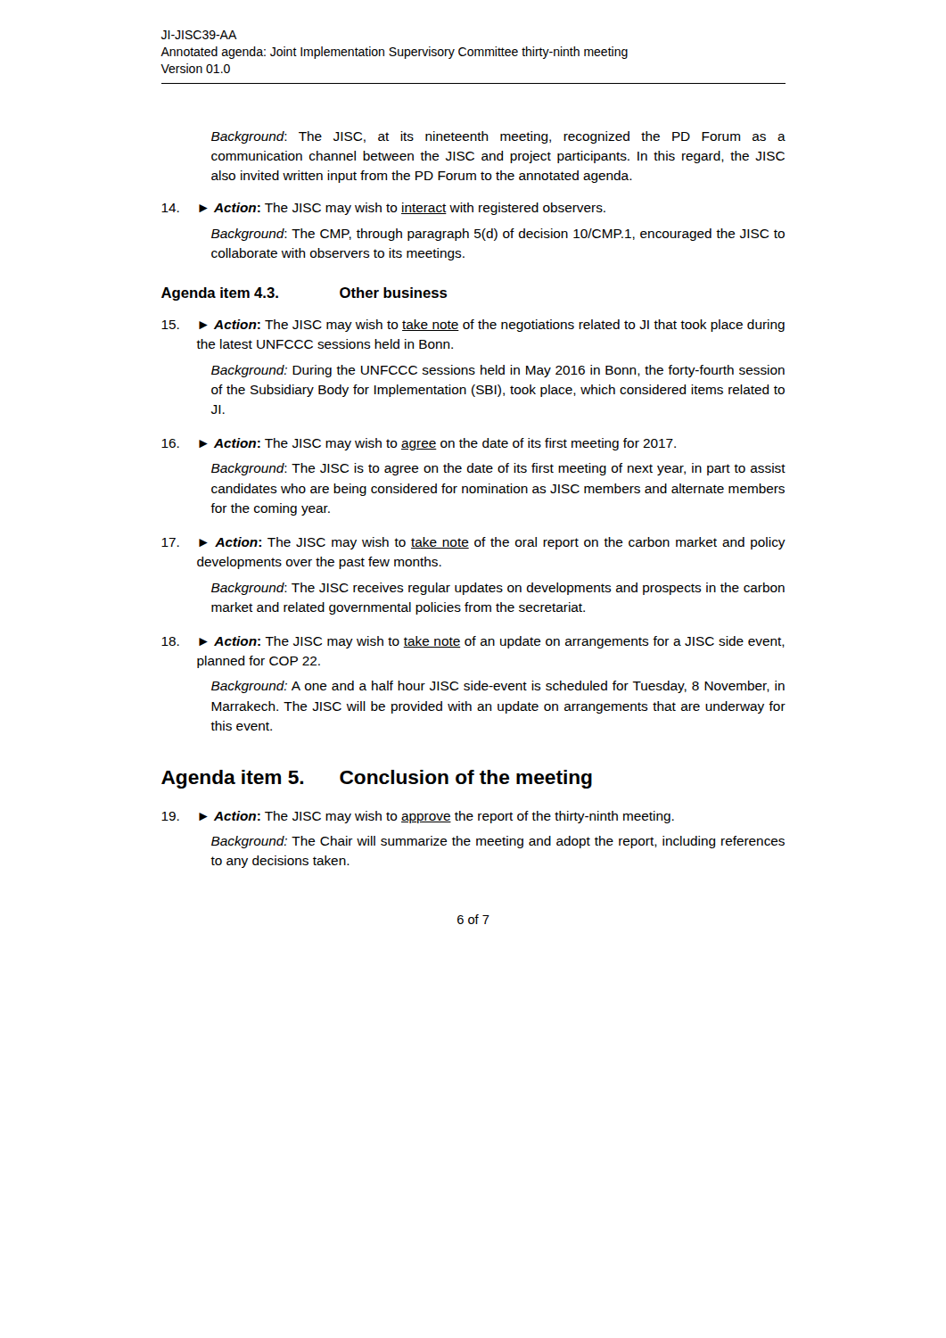JI-JISC39-AA
Annotated agenda: Joint Implementation Supervisory Committee thirty-ninth meeting
Version 01.0
Background: The JISC, at its nineteenth meeting, recognized the PD Forum as a communication channel between the JISC and project participants. In this regard, the JISC also invited written input from the PD Forum to the annotated agenda.
14.
► Action: The JISC may wish to interact with registered observers.
Background: The CMP, through paragraph 5(d) of decision 10/CMP.1, encouraged the JISC to collaborate with observers to its meetings.
Agenda item 4.3. Other business
15.
► Action: The JISC may wish to take note of the negotiations related to JI that took place during the latest UNFCCC sessions held in Bonn.
Background: During the UNFCCC sessions held in May 2016 in Bonn, the forty-fourth session of the Subsidiary Body for Implementation (SBI), took place, which considered items related to JI.
16.
► Action: The JISC may wish to agree on the date of its first meeting for 2017.
Background: The JISC is to agree on the date of its first meeting of next year, in part to assist candidates who are being considered for nomination as JISC members and alternate members for the coming year.
17.
► Action: The JISC may wish to take note of the oral report on the carbon market and policy developments over the past few months.
Background: The JISC receives regular updates on developments and prospects in the carbon market and related governmental policies from the secretariat.
18.
► Action: The JISC may wish to take note of an update on arrangements for a JISC side event, planned for COP 22.
Background: A one and a half hour JISC side-event is scheduled for Tuesday, 8 November, in Marrakech. The JISC will be provided with an update on arrangements that are underway for this event.
Agenda item 5. Conclusion of the meeting
19.
► Action: The JISC may wish to approve the report of the thirty-ninth meeting.
Background: The Chair will summarize the meeting and adopt the report, including references to any decisions taken.
6 of 7